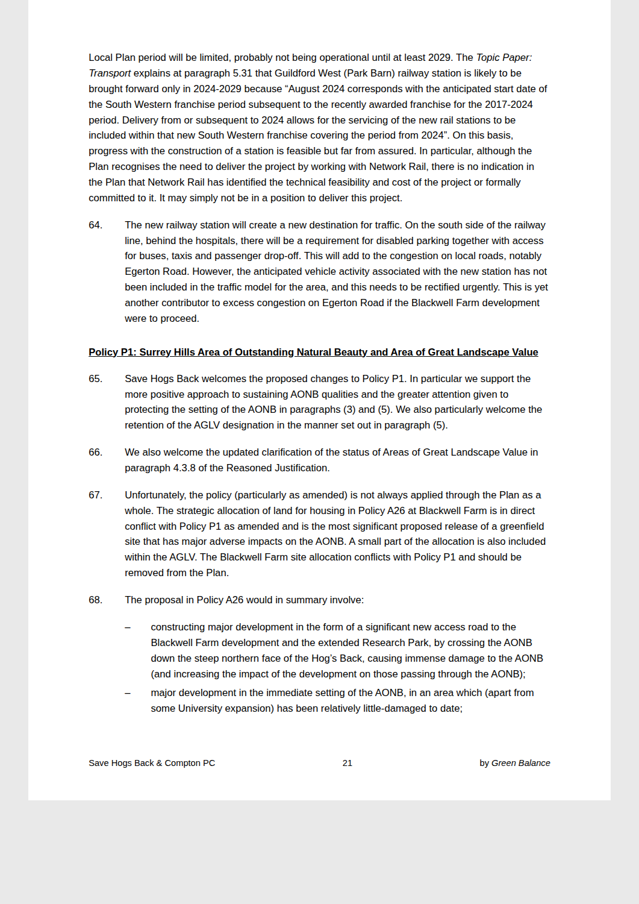Local Plan period will be limited, probably not being operational until at least 2029. The Topic Paper: Transport explains at paragraph 5.31 that Guildford West (Park Barn) railway station is likely to be brought forward only in 2024-2029 because “August 2024 corresponds with the anticipated start date of the South Western franchise period subsequent to the recently awarded franchise for the 2017-2024 period. Delivery from or subsequent to 2024 allows for the servicing of the new rail stations to be included within that new South Western franchise covering the period from 2024”. On this basis, progress with the construction of a station is feasible but far from assured. In particular, although the Plan recognises the need to deliver the project by working with Network Rail, there is no indication in the Plan that Network Rail has identified the technical feasibility and cost of the project or formally committed to it. It may simply not be in a position to deliver this project.
64.
The new railway station will create a new destination for traffic. On the south side of the railway line, behind the hospitals, there will be a requirement for disabled parking together with access for buses, taxis and passenger drop-off. This will add to the congestion on local roads, notably Egerton Road. However, the anticipated vehicle activity associated with the new station has not been included in the traffic model for the area, and this needs to be rectified urgently. This is yet another contributor to excess congestion on Egerton Road if the Blackwell Farm development were to proceed.
Policy P1: Surrey Hills Area of Outstanding Natural Beauty and Area of Great Landscape Value
65.
Save Hogs Back welcomes the proposed changes to Policy P1. In particular we support the more positive approach to sustaining AONB qualities and the greater attention given to protecting the setting of the AONB in paragraphs (3) and (5). We also particularly welcome the retention of the AGLV designation in the manner set out in paragraph (5).
66.
We also welcome the updated clarification of the status of Areas of Great Landscape Value in paragraph 4.3.8 of the Reasoned Justification.
67.
Unfortunately, the policy (particularly as amended) is not always applied through the Plan as a whole. The strategic allocation of land for housing in Policy A26 at Blackwell Farm is in direct conflict with Policy P1 as amended and is the most significant proposed release of a greenfield site that has major adverse impacts on the AONB. A small part of the allocation is also included within the AGLV. The Blackwell Farm site allocation conflicts with Policy P1 and should be removed from the Plan.
68.
The proposal in Policy A26 would in summary involve:
constructing major development in the form of a significant new access road to the Blackwell Farm development and the extended Research Park, by crossing the AONB down the steep northern face of the Hog’s Back, causing immense damage to the AONB (and increasing the impact of the development on those passing through the AONB);
major development in the immediate setting of the AONB, in an area which (apart from some University expansion) has been relatively little-damaged to date;
Save Hogs Back & Compton PC
21
by Green Balance